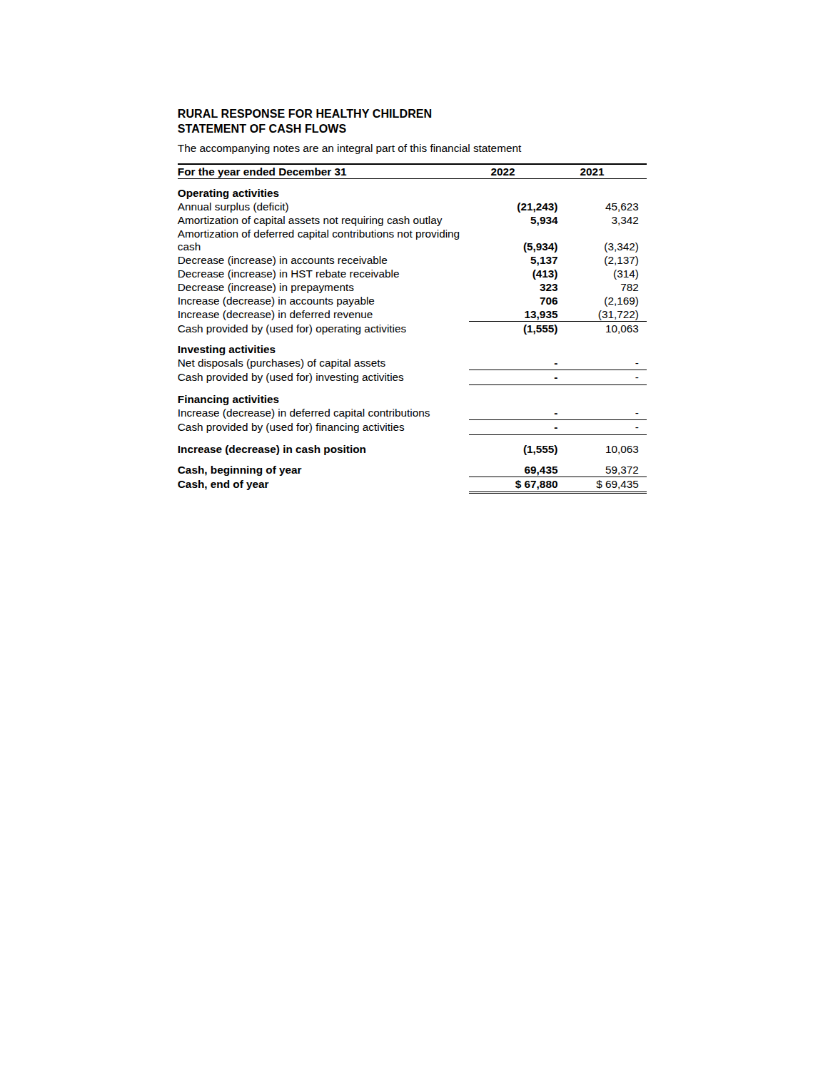RURAL RESPONSE FOR HEALTHY CHILDREN
STATEMENT OF CASH FLOWS
The accompanying notes are an integral part of this financial statement
| For the year ended December 31 | 2022 | 2021 |
| --- | --- | --- |
| Operating activities | | |
| Annual surplus (deficit) | (21,243) | 45,623 |
| Amortization of capital assets not requiring cash outlay | 5,934 | 3,342 |
| Amortization of deferred capital contributions not providing cash | (5,934) | (3,342) |
| Decrease (increase) in accounts receivable | 5,137 | (2,137) |
| Decrease (increase) in HST rebate receivable | (413) | (314) |
| Decrease (increase) in prepayments | 323 | 782 |
| Increase (decrease) in accounts payable | 706 | (2,169) |
| Increase (decrease) in deferred revenue | 13,935 | (31,722) |
| Cash provided by (used for) operating activities | (1,555) | 10,063 |
| Investing activities | | |
| Net disposals (purchases) of capital assets | - | - |
| Cash provided by (used for) investing activities | - | - |
| Financing activities | | |
| Increase (decrease) in deferred capital contributions | - | - |
| Cash provided by (used for) financing activities | - | - |
| Increase (decrease) in cash position | (1,555) | 10,063 |
| Cash, beginning of year | 69,435 | 59,372 |
| Cash, end of year | $ 67,880 | $ 69,435 |